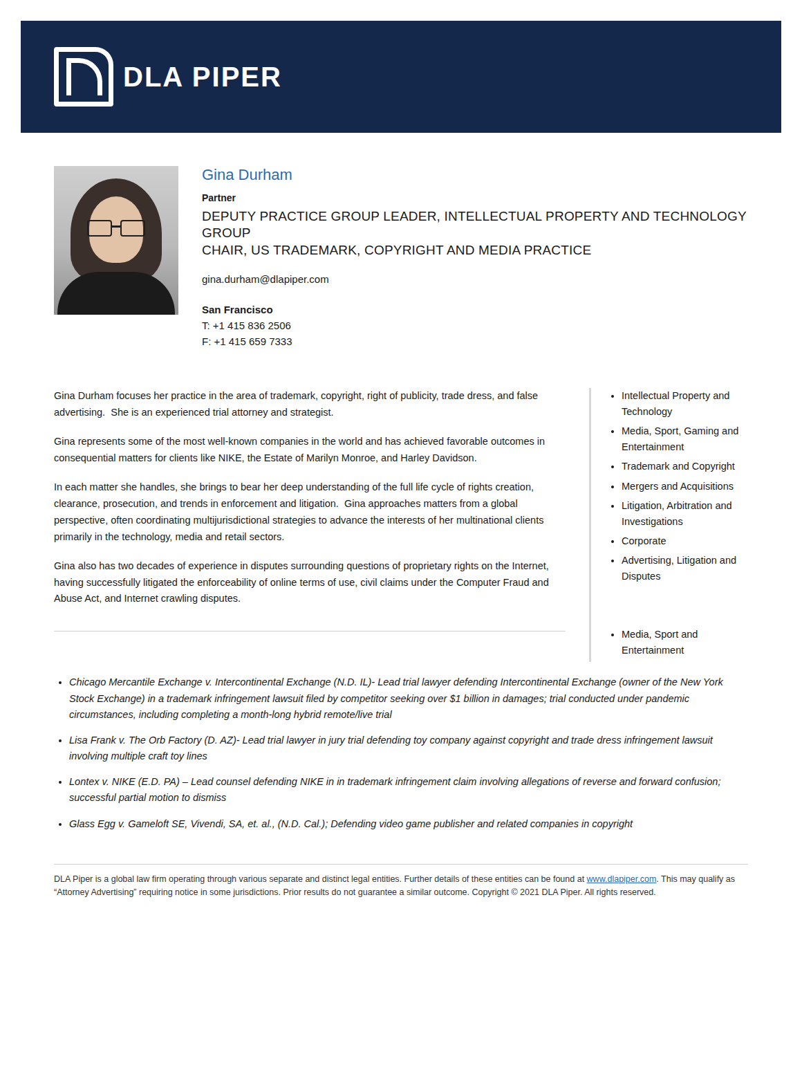DLA PIPER
Gina Durham
Partner
Deputy Practice Group Leader, Intellectual Property and Technology Group
Chair, US Trademark, Copyright and Media Practice
gina.durham@dlapiper.com
San Francisco
T: +1 415 836 2506
F: +1 415 659 7333
Gina Durham focuses her practice in the area of trademark, copyright, right of publicity, trade dress, and false advertising. She is an experienced trial attorney and strategist.
Gina represents some of the most well-known companies in the world and has achieved favorable outcomes in consequential matters for clients like NIKE, the Estate of Marilyn Monroe, and Harley Davidson.
In each matter she handles, she brings to bear her deep understanding of the full life cycle of rights creation, clearance, prosecution, and trends in enforcement and litigation. Gina approaches matters from a global perspective, often coordinating multijurisdictional strategies to advance the interests of her multinational clients primarily in the technology, media and retail sectors.
Gina also has two decades of experience in disputes surrounding questions of proprietary rights on the Internet, having successfully litigated the enforceability of online terms of use, civil claims under the Computer Fraud and Abuse Act, and Internet crawling disputes.
Intellectual Property and Technology
Media, Sport, Gaming and Entertainment
Trademark and Copyright
Mergers and Acquisitions
Litigation, Arbitration and Investigations
Corporate
Advertising, Litigation and Disputes
Media, Sport and Entertainment
Chicago Mercantile Exchange v. Intercontinental Exchange (N.D. IL)- Lead trial lawyer defending Intercontinental Exchange (owner of the New York Stock Exchange) in a trademark infringement lawsuit filed by competitor seeking over $1 billion in damages; trial conducted under pandemic circumstances, including completing a month-long hybrid remote/live trial
Lisa Frank v. The Orb Factory (D. AZ)- Lead trial lawyer in jury trial defending toy company against copyright and trade dress infringement lawsuit involving multiple craft toy lines
Lontex v. NIKE (E.D. PA) – Lead counsel defending NIKE in in trademark infringement claim involving allegations of reverse and forward confusion; successful partial motion to dismiss
Glass Egg v. Gameloft SE, Vivendi, SA, et. al., (N.D. Cal.); Defending video game publisher and related companies in copyright
DLA Piper is a global law firm operating through various separate and distinct legal entities. Further details of these entities can be found at www.dlapiper.com. This may qualify as “Attorney Advertising” requiring notice in some jurisdictions. Prior results do not guarantee a similar outcome. Copyright © 2021 DLA Piper. All rights reserved.